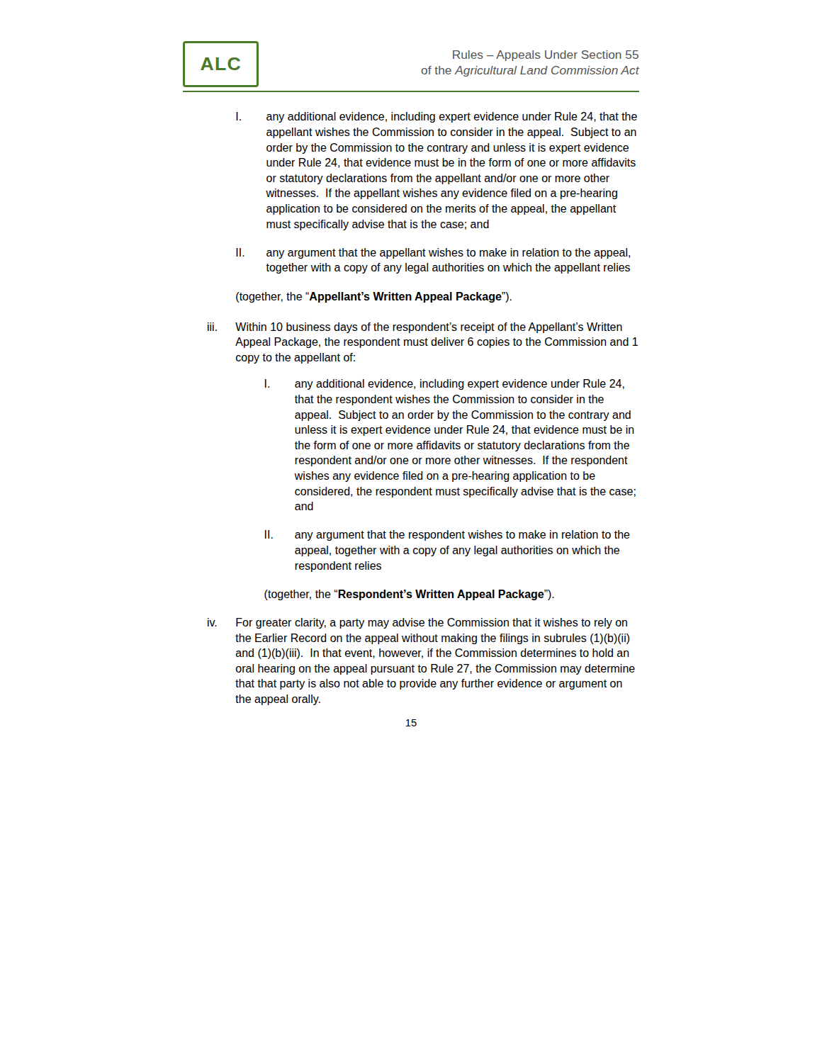ALC
Rules – Appeals Under Section 55
of the Agricultural Land Commission Act
I. any additional evidence, including expert evidence under Rule 24, that the appellant wishes the Commission to consider in the appeal. Subject to an order by the Commission to the contrary and unless it is expert evidence under Rule 24, that evidence must be in the form of one or more affidavits or statutory declarations from the appellant and/or one or more other witnesses. If the appellant wishes any evidence filed on a pre-hearing application to be considered on the merits of the appeal, the appellant must specifically advise that is the case; and
II. any argument that the appellant wishes to make in relation to the appeal, together with a copy of any legal authorities on which the appellant relies
(together, the “Appellant’s Written Appeal Package”).
iii.
Within 10 business days of the respondent’s receipt of the Appellant’s Written Appeal Package, the respondent must deliver 6 copies to the Commission and 1 copy to the appellant of:
I. any additional evidence, including expert evidence under Rule 24, that the respondent wishes the Commission to consider in the appeal. Subject to an order by the Commission to the contrary and unless it is expert evidence under Rule 24, that evidence must be in the form of one or more affidavits or statutory declarations from the respondent and/or one or more other witnesses. If the respondent wishes any evidence filed on a pre-hearing application to be considered, the respondent must specifically advise that is the case; and
II. any argument that the respondent wishes to make in relation to the appeal, together with a copy of any legal authorities on which the respondent relies
(together, the “Respondent’s Written Appeal Package”).
iv.
For greater clarity, a party may advise the Commission that it wishes to rely on the Earlier Record on the appeal without making the filings in subrules (1)(b)(ii) and (1)(b)(iii). In that event, however, if the Commission determines to hold an oral hearing on the appeal pursuant to Rule 27, the Commission may determine that that party is also not able to provide any further evidence or argument on the appeal orally.
15